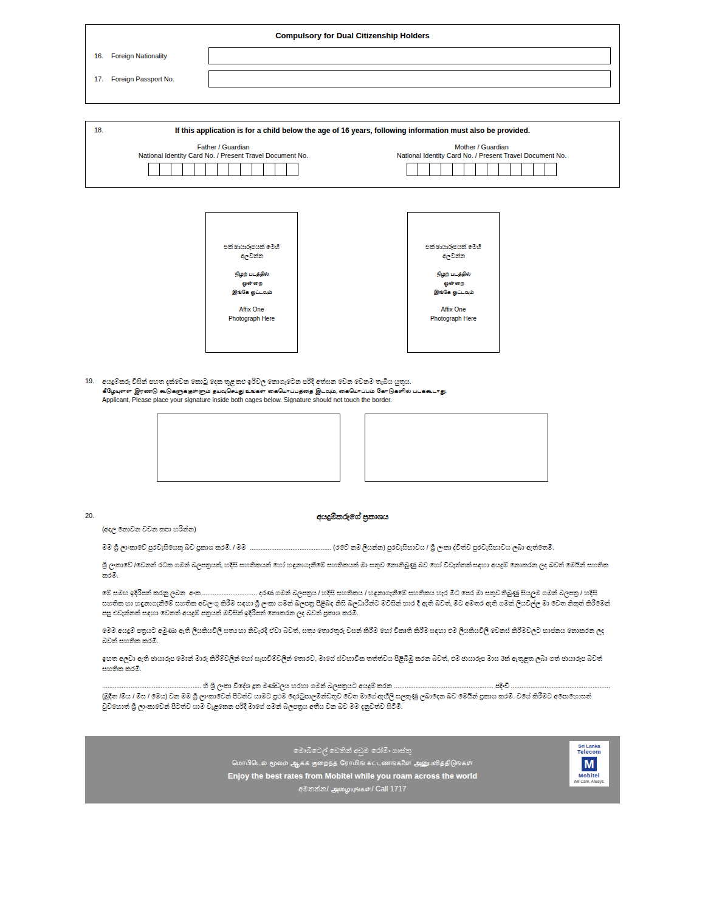Compulsory for Dual Citizenship Holders
16.
Foreign Nationality
17.
Foreign Passport No.
18.
If this application is for a child below the age of 16 years, following information must also be provided.
Father / Guardian
National Identity Card No. / Present Travel Document No.
Mother / Guardian
National Identity Card No. / Present Travel Document No.
එක් ඡායාරූපයක් මෙහි
අලවන්න
நிழற் படத்தில்
ஒன்றை
இங்கே ஒட்டவும்
Affix One
Photograph Here
එක් ඡායාරූපයක් මෙහි
අලවන්න
நிழற் படத்தில்
ஒன்றை
இங்கே ஒட்டவும்
Affix One
Photograph Here
19.
අයදුම්කරු විසින් පහත දැක්වෙන කොටු දෙක තුළ කළු ඉරිවල නොගැටෙන පරිදි අත්සන වෙන වෙනම තැබිය යුතුය.
கீழேயுள்ள இரண்டு கூடுகளுக்குள்ளும் தயவுசெய்து உங்கள் கையொப்பத்தை இடவும், கையொப்பம் கோடுகளில் படக்கூடாது.
Applicant, Please place your signature inside both cages below. Signature should not touch the border.
20.
අයදුම්කරුගේ ප්‍රකාශය
(අදාල නොවන වචන කපා හරින්න)
මම ශ්‍රී ලාංකාවේ පුරවැසියෙකු බව ප්‍රකාශ කරමි. / මම .............................................. (රටේ නම ලියන්න) පුරවැසිභාවය / ශ්‍රී ලංකා ද්විත්ව පුරවැසිභාවය ලබා ඇත්තෙමි.
ශ්‍රී ලංකාවේ /වෙනත් රටක ගමන් බලපත්‍රයක්, හදිසි සහතිකයක් හෝ හඳුනාගැනීමේ සහතිකයක් මා සතුව නොතිබුණු බව හෝ විවැත්තක් සඳහා අයදුම් නොකරන ලද බවත් මෙයින් සහතික කරමි.
මේ සමඟ ඉදිරිපත් කරනු ලබන අංක ............................... දරණ ගමන් බලපත්‍රය / හදිසි සහතිකය / හඳුනාගැනීමේ සහතිකය හැර මිට පෙර මා සතුව තිබුණු සියලුම ගමන් බලපත්‍ර / හදිසි සහතික හා හඳුනාගැනීමේ සහතික අවලංගු කිරීම සඳහා ශ්‍රී ලංකා ගමන් බලපත්‍ර පිළිබඳ නිසි බලධාරීන්ට මවිසින් භාර දී ඇති බවත්, මිට අමතර ඇති ගමන් ලියවිල්ල මා වෙත නිකුත් කිරීමෙන් පසු එවැන්නක් සඳහා වෙනත් අයදුම් පත්‍රයක් මවිසින් ඉදිරිපත් නොකරන ලද බවත් ප්‍රකාශ කරමි.
මෙම අයදුම් පත්‍රයට අමුණා ඇති ලියකියවිලි සත්‍ය හා නිවැරදි ඒවා බවත්, සත්‍ය තොරතුරු වසන් කිරීම හෝ විකෘති කිරීම සඳහා එම ලියකියවිලි වෙනස් කිරීමවලට භාජනය නොකරන ලද බවත් සහතික කරමි.
ඉහත අලවා ඇති ඡායාරූප මොන් මාරු කිරීම්වලින් හෝ සැඟවීම්වලින් තොරව, මාගේ ස්වභාවික තත්ත්වය පිළිබිඹු කරන බවත්, එම ඡායාරූප මාස 3ක් ඇතුළත ලබා ගත් ඡායාරූප බවත් සහතික කරමි.
........................................................ හි ශ්‍රී ලංකා විදේශ දූත මණ්ඩලය හරහා ගමන් බලපත්‍රයට අයදුම් කරන ........................................................ පදිංචි ........................................................ (මුදිත /මිය / මිස / මෙය) වන මම ශ්‍රී ලාංකාවෙන් පිටත්ව යාමට ප්‍රථම දොරටුපාලමීන්ඩතුව වෙත මාගේ ඇඟිලි සලකුණු ලබාදෙන බව මෙයින් ප්‍රකාශ කරමි. වශේ කිරීමට අපොහොසත් වුවහොත් ශ්‍රී ලාංකාවෙන් පිටත්ව යාම වැළකෙන පරිදි මාගේ ගමන් බලපත්‍රය අතීය වන බව මම දැනුවත්ව සිටිමි.
මොබිටෙල් වෙතින් අඩුම රෝමිං ගාස්තු
மொபிடெல் மூலம் ஆகக் குறைந்த ரோமிங் கட்டணங்களை அனுபவித்திடுங்கள்
Enjoy the best rates from Mobitel while you roam across the world
අමතන්න/ அழையுங்கள்/ Call 1717
Sri Lanka
Telecom
M
Mobitel
We Care. Always.